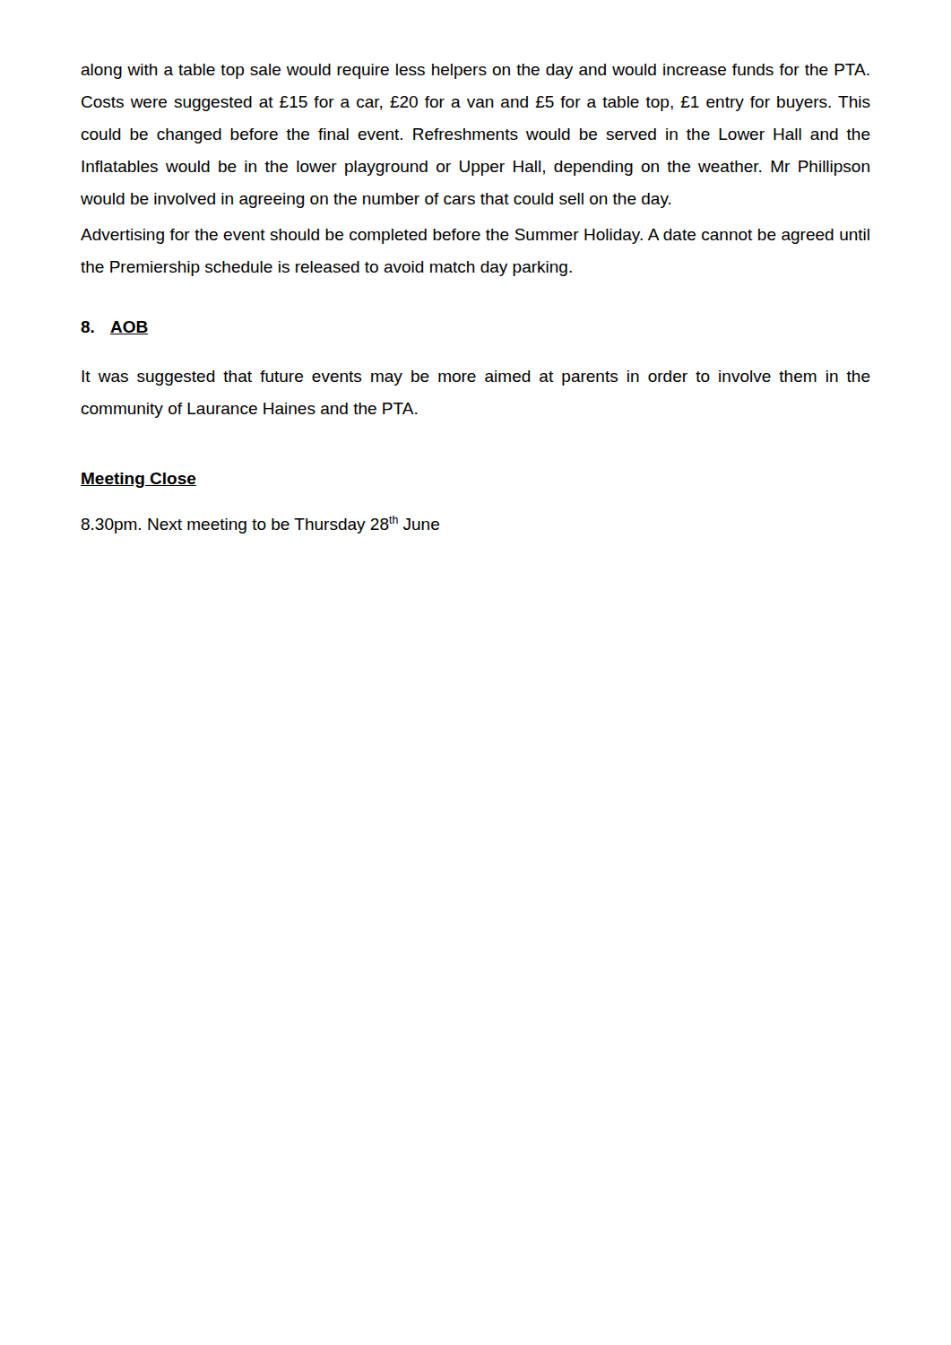along with a table top sale would require less helpers on the day and would increase funds for the PTA. Costs were suggested at £15 for a car, £20 for a van and £5 for a table top, £1 entry for buyers. This could be changed before the final event. Refreshments would be served in the Lower Hall and the Inflatables would be in the lower playground or Upper Hall, depending on the weather. Mr Phillipson would be involved in agreeing on the number of cars that could sell on the day.
Advertising for the event should be completed before the Summer Holiday. A date cannot be agreed until the Premiership schedule is released to avoid match day parking.
8. AOB
It was suggested that future events may be more aimed at parents in order to involve them in the community of Laurance Haines and the PTA.
Meeting Close
8.30pm. Next meeting to be Thursday 28th June